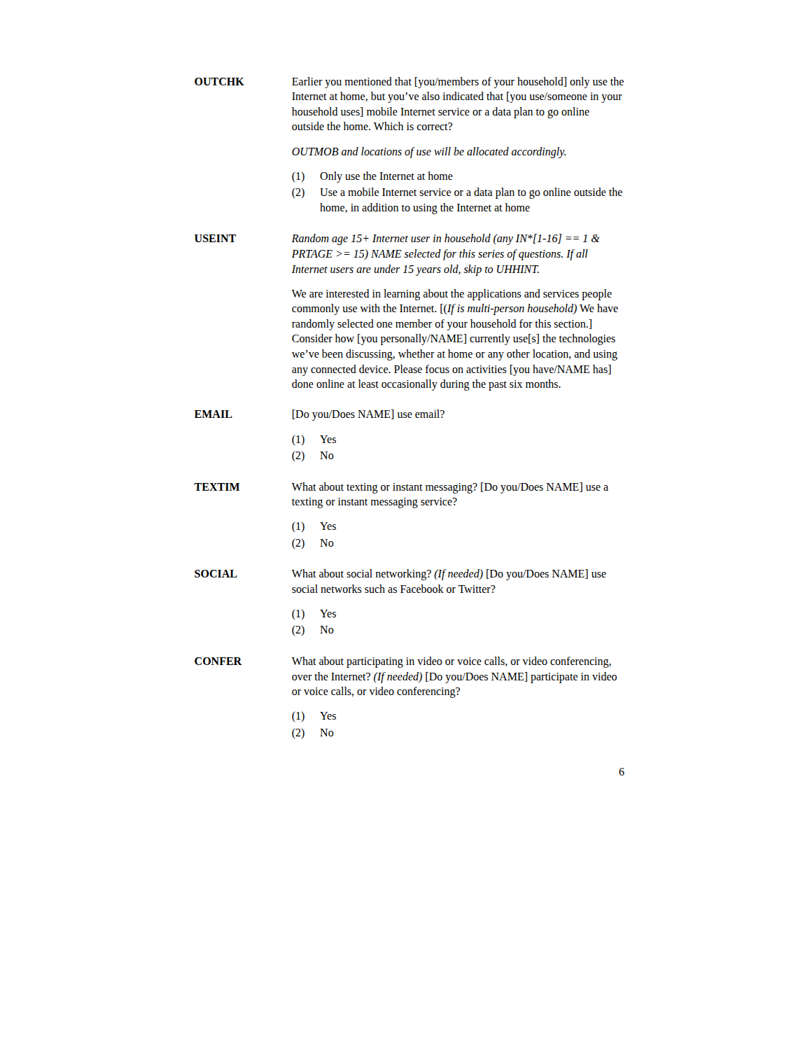OUTCHK
Earlier you mentioned that [you/members of your household] only use the Internet at home, but you’ve also indicated that [you use/someone in your household uses] mobile Internet service or a data plan to go online outside the home. Which is correct?
OUTMOB and locations of use will be allocated accordingly.
(1) Only use the Internet at home
(2) Use a mobile Internet service or a data plan to go online outside the home, in addition to using the Internet at home
USEINT
Random age 15+ Internet user in household (any IN*[1-16] == 1 & PRTAGE >= 15) NAME selected for this series of questions. If all Internet users are under 15 years old, skip to UHHINT.
We are interested in learning about the applications and services people commonly use with the Internet. [(If is multi-person household) We have randomly selected one member of your household for this section.] Consider how [you personally/NAME] currently use[s] the technologies we’ve been discussing, whether at home or any other location, and using any connected device. Please focus on activities [you have/NAME has] done online at least occasionally during the past six months.
EMAIL
[Do you/Does NAME] use email?
(1) Yes
(2) No
TEXTIM
What about texting or instant messaging? [Do you/Does NAME] use a texting or instant messaging service?
(1) Yes
(2) No
SOCIAL
What about social networking? (If needed) [Do you/Does NAME] use social networks such as Facebook or Twitter?
(1) Yes
(2) No
CONFER
What about participating in video or voice calls, or video conferencing, over the Internet? (If needed) [Do you/Does NAME] participate in video or voice calls, or video conferencing?
(1) Yes
(2) No
6